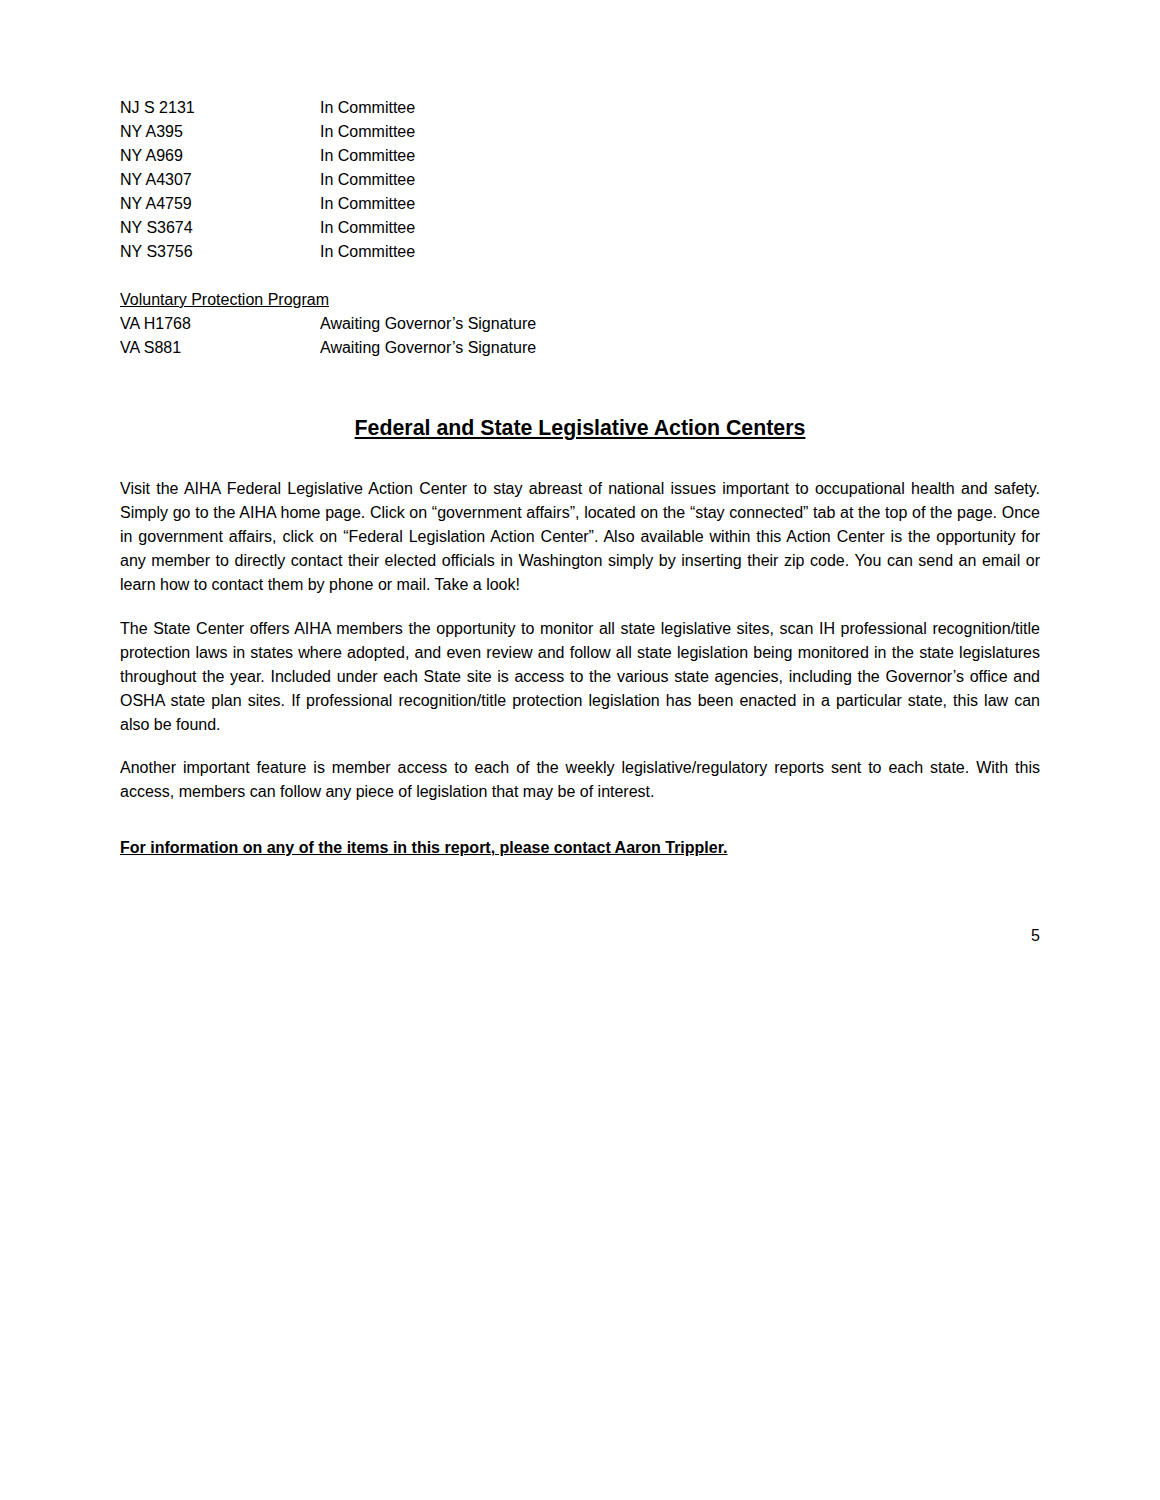NJ S 2131 In Committee
NY A395 In Committee
NY A969 In Committee
NY A4307 In Committee
NY A4759 In Committee
NY S3674 In Committee
NY S3756 In Committee
Voluntary Protection Program
VA H1768 Awaiting Governor’s Signature
VA S881 Awaiting Governor’s Signature
Federal and State Legislative Action Centers
Visit the AIHA Federal Legislative Action Center to stay abreast of national issues important to occupational health and safety. Simply go to the AIHA home page. Click on “government affairs”, located on the “stay connected” tab at the top of the page. Once in government affairs, click on “Federal Legislation Action Center”. Also available within this Action Center is the opportunity for any member to directly contact their elected officials in Washington simply by inserting their zip code. You can send an email or learn how to contact them by phone or mail. Take a look!
The State Center offers AIHA members the opportunity to monitor all state legislative sites, scan IH professional recognition/title protection laws in states where adopted, and even review and follow all state legislation being monitored in the state legislatures throughout the year. Included under each State site is access to the various state agencies, including the Governor’s office and OSHA state plan sites. If professional recognition/title protection legislation has been enacted in a particular state, this law can also be found.
Another important feature is member access to each of the weekly legislative/regulatory reports sent to each state. With this access, members can follow any piece of legislation that may be of interest.
For information on any of the items in this report, please contact Aaron Trippler.
5